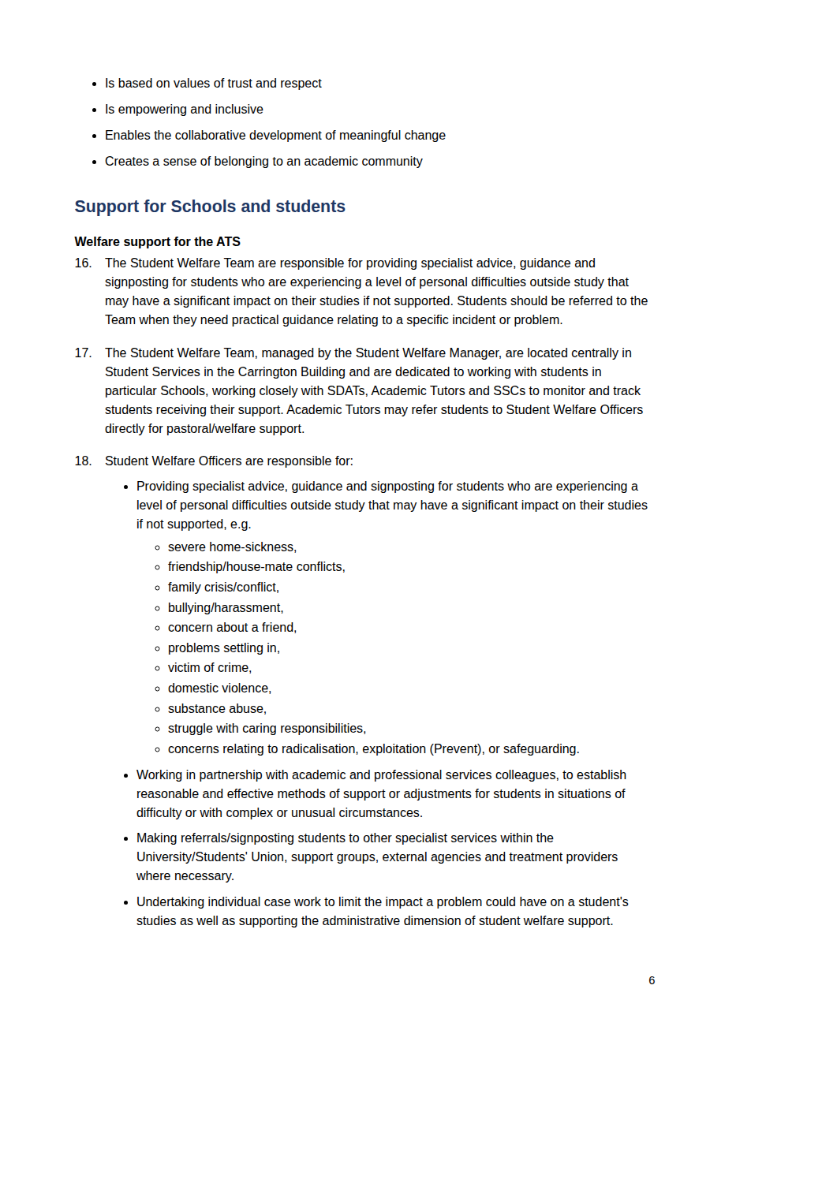Is based on values of trust and respect
Is empowering and inclusive
Enables the collaborative development of meaningful change
Creates a sense of belonging to an academic community
Support for Schools and students
Welfare support for the ATS
The Student Welfare Team are responsible for providing specialist advice, guidance and signposting for students who are experiencing a level of personal difficulties outside study that may have a significant impact on their studies if not supported. Students should be referred to the Team when they need practical guidance relating to a specific incident or problem.
The Student Welfare Team, managed by the Student Welfare Manager, are located centrally in Student Services in the Carrington Building and are dedicated to working with students in particular Schools, working closely with SDATs, Academic Tutors and SSCs to monitor and track students receiving their support. Academic Tutors may refer students to Student Welfare Officers directly for pastoral/welfare support.
Student Welfare Officers are responsible for:
Providing specialist advice, guidance and signposting for students who are experiencing a level of personal difficulties outside study that may have a significant impact on their studies if not supported, e.g.
severe home-sickness,
friendship/house-mate conflicts,
family crisis/conflict,
bullying/harassment,
concern about a friend,
problems settling in,
victim of crime,
domestic violence,
substance abuse,
struggle with caring responsibilities,
concerns relating to radicalisation, exploitation (Prevent), or safeguarding.
Working in partnership with academic and professional services colleagues, to establish reasonable and effective methods of support or adjustments for students in situations of difficulty or with complex or unusual circumstances.
Making referrals/signposting students to other specialist services within the University/Students' Union, support groups, external agencies and treatment providers where necessary.
Undertaking individual case work to limit the impact a problem could have on a student's studies as well as supporting the administrative dimension of student welfare support.
6